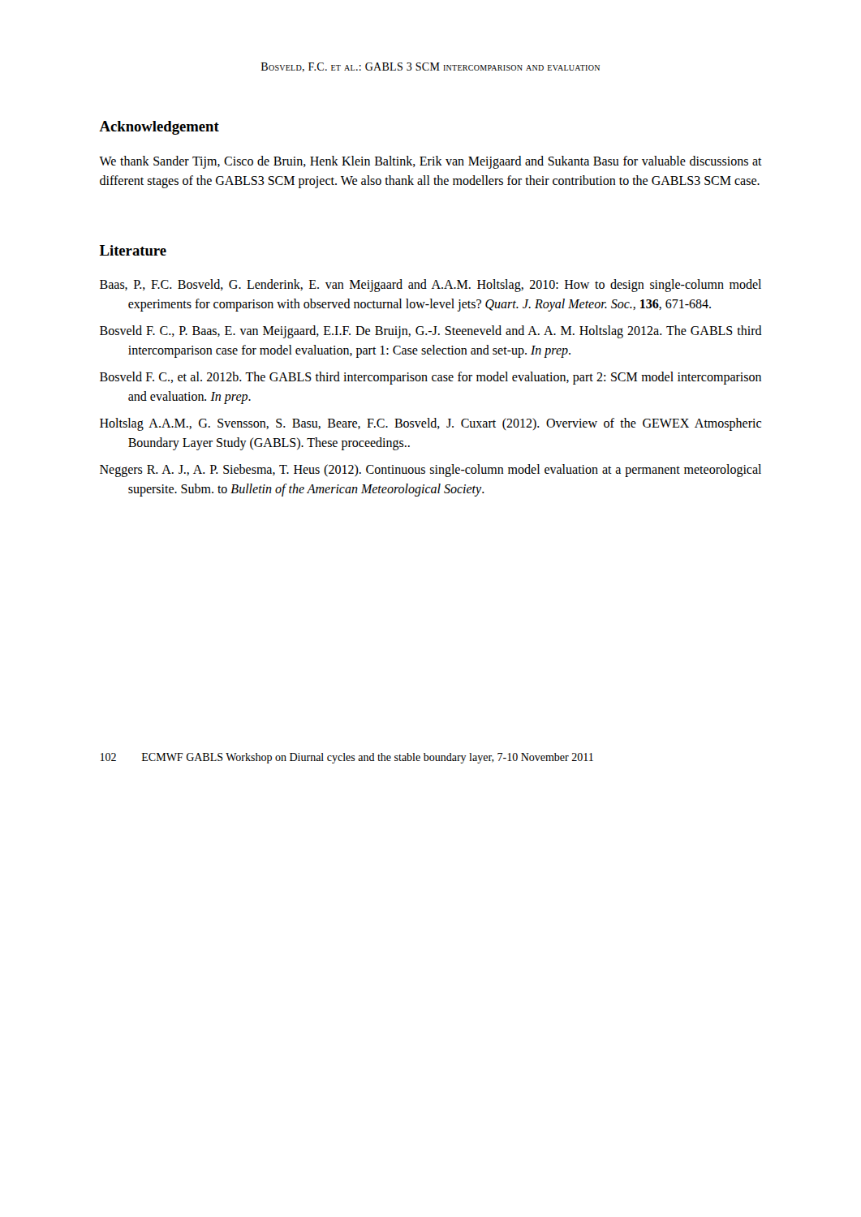Bosveld, F.C. et al.: GABLS 3 SCM intercomparison and evaluation
Acknowledgement
We thank Sander Tijm, Cisco de Bruin, Henk Klein Baltink, Erik van Meijgaard and Sukanta Basu for valuable discussions at different stages of the GABLS3 SCM project. We also thank all the modellers for their contribution to the GABLS3 SCM case.
Literature
Baas, P., F.C. Bosveld, G. Lenderink, E. van Meijgaard and A.A.M. Holtslag, 2010: How to design single-column model experiments for comparison with observed nocturnal low-level jets? Quart. J. Royal Meteor. Soc., 136, 671-684.
Bosveld F. C., P. Baas, E. van Meijgaard, E.I.F. De Bruijn, G.-J. Steeneveld and A. A. M. Holtslag 2012a. The GABLS third intercomparison case for model evaluation, part 1: Case selection and set-up. In prep.
Bosveld F. C., et al. 2012b. The GABLS third intercomparison case for model evaluation, part 2: SCM model intercomparison and evaluation. In prep.
Holtslag A.A.M., G. Svensson, S. Basu, Beare, F.C. Bosveld, J. Cuxart (2012). Overview of the GEWEX Atmospheric Boundary Layer Study (GABLS). These proceedings..
Neggers R. A. J., A. P. Siebesma, T. Heus (2012). Continuous single-column model evaluation at a permanent meteorological supersite. Subm. to Bulletin of the American Meteorological Society.
102 ECMWF GABLS Workshop on Diurnal cycles and the stable boundary layer, 7-10 November 2011